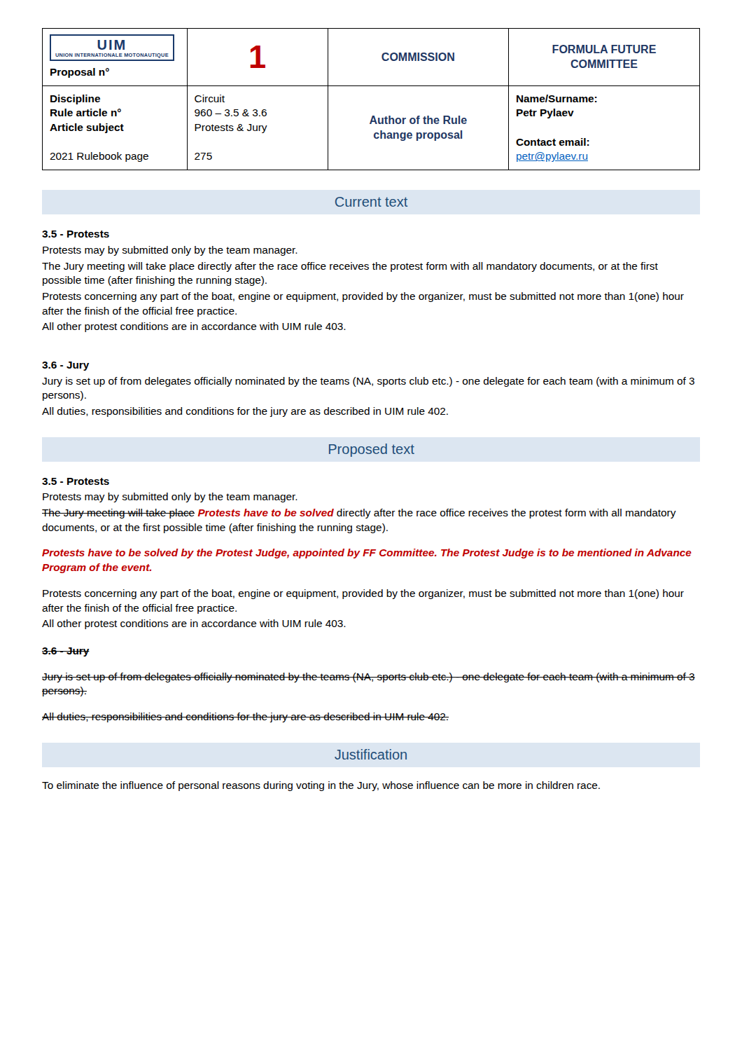| UIM UNION INTERNATIONALE MOTONAUTIQUE Proposal n° | 1 | COMMISSION | FORMULA FUTURE COMMITTEE |
| Discipline Rule article n° Article subject 2021 Rulebook page | Circuit 960 – 3.5 & 3.6 Protests & Jury 275 | Author of the Rule change proposal | Name/Surname: Petr Pylaev Contact email: petr@pylaev.ru |
Current text
3.5 - Protests
Protests may by submitted only by the team manager.
The Jury meeting will take place directly after the race office receives the protest form with all mandatory documents, or at the first possible time (after finishing the running stage).
Protests concerning any part of the boat, engine or equipment, provided by the organizer, must be submitted not more than 1(one) hour after the finish of the official free practice.
All other protest conditions are in accordance with UIM rule 403.
3.6 - Jury
Jury is set up of from delegates officially nominated by the teams (NA, sports club etc.) - one delegate for each team (with a minimum of 3 persons).
All duties, responsibilities and conditions for the jury are as described in UIM rule 402.
Proposed text
3.5 - Protests
Protests may by submitted only by the team manager.
The Jury meeting will take place Protests have to be solved directly after the race office receives the protest form with all mandatory documents, or at the first possible time (after finishing the running stage).
Protests have to be solved by the Protest Judge, appointed by FF Committee. The Protest Judge is to be mentioned in Advance Program of the event.
Protests concerning any part of the boat, engine or equipment, provided by the organizer, must be submitted not more than 1(one) hour after the finish of the official free practice.
All other protest conditions are in accordance with UIM rule 403.
3.6 - Jury
Jury is set up of from delegates officially nominated by the teams (NA, sports club etc.) - one delegate for each team (with a minimum of 3 persons).
All duties, responsibilities and conditions for the jury are as described in UIM rule 402.
Justification
To eliminate the influence of personal reasons during voting in the Jury, whose influence can be more in children race.